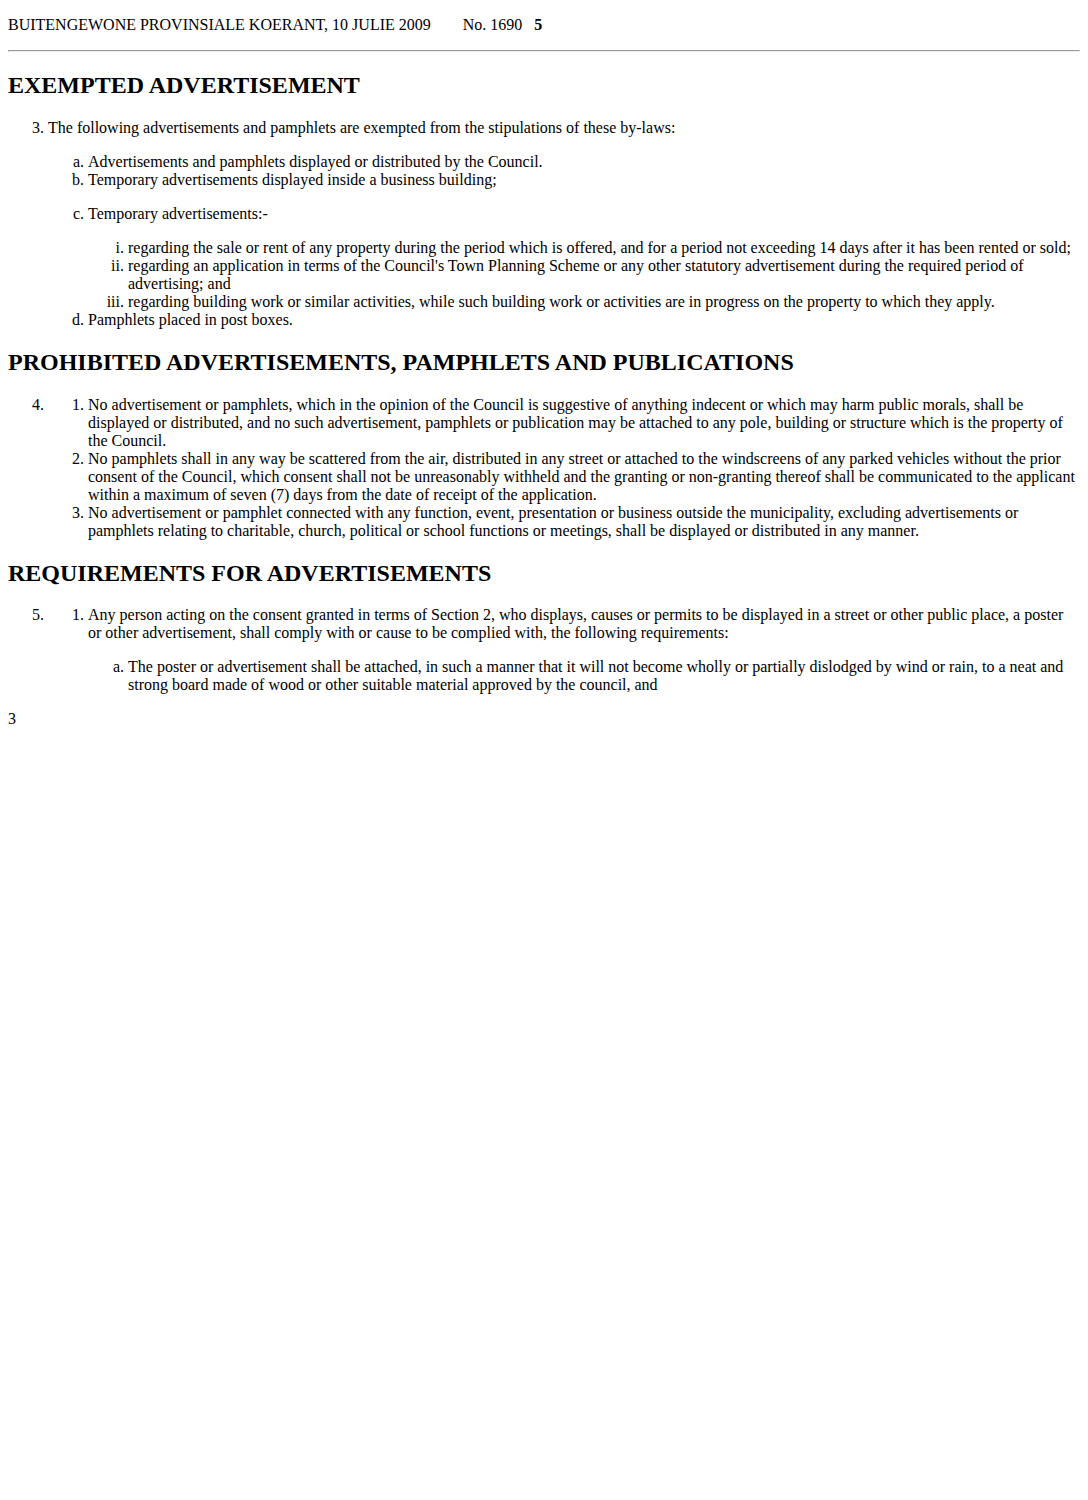BUITENGEWONE PROVINSIALE KOERANT, 10 JULIE 2009 No. 1690 5
EXEMPTED ADVERTISEMENT
The following advertisements and pamphlets are exempted from the stipulations of these by-laws:
Advertisements and pamphlets displayed or distributed by the Council.
Temporary advertisements displayed inside a business building;
Temporary advertisements:-
regarding the sale or rent of any property during the period which is offered, and for a period not exceeding 14 days after it has been rented or sold;
regarding an application in terms of the Council's Town Planning Scheme or any other statutory advertisement during the required period of advertising; and
regarding building work or similar activities, while such building work or activities are in progress on the property to which they apply.
Pamphlets placed in post boxes.
PROHIBITED ADVERTISEMENTS, PAMPHLETS AND PUBLICATIONS
No advertisement or pamphlets, which in the opinion of the Council is suggestive of anything indecent or which may harm public morals, shall be displayed or distributed, and no such advertisement, pamphlets or publication may be attached to any pole, building or structure which is the property of the Council.
No pamphlets shall in any way be scattered from the air, distributed in any street or attached to the windscreens of any parked vehicles without the prior consent of the Council, which consent shall not be unreasonably withheld and the granting or non-granting thereof shall be communicated to the applicant within a maximum of seven (7) days from the date of receipt of the application.
No advertisement or pamphlet connected with any function, event, presentation or business outside the municipality, excluding advertisements or pamphlets relating to charitable, church, political or school functions or meetings, shall be displayed or distributed in any manner.
REQUIREMENTS FOR ADVERTISEMENTS
Any person acting on the consent granted in terms of Section 2, who displays, causes or permits to be displayed in a street or other public place, a poster or other advertisement, shall comply with or cause to be complied with, the following requirements:
The poster or advertisement shall be attached, in such a manner that it will not become wholly or partially dislodged by wind or rain, to a neat and strong board made of wood or other suitable material approved by the council, and
3